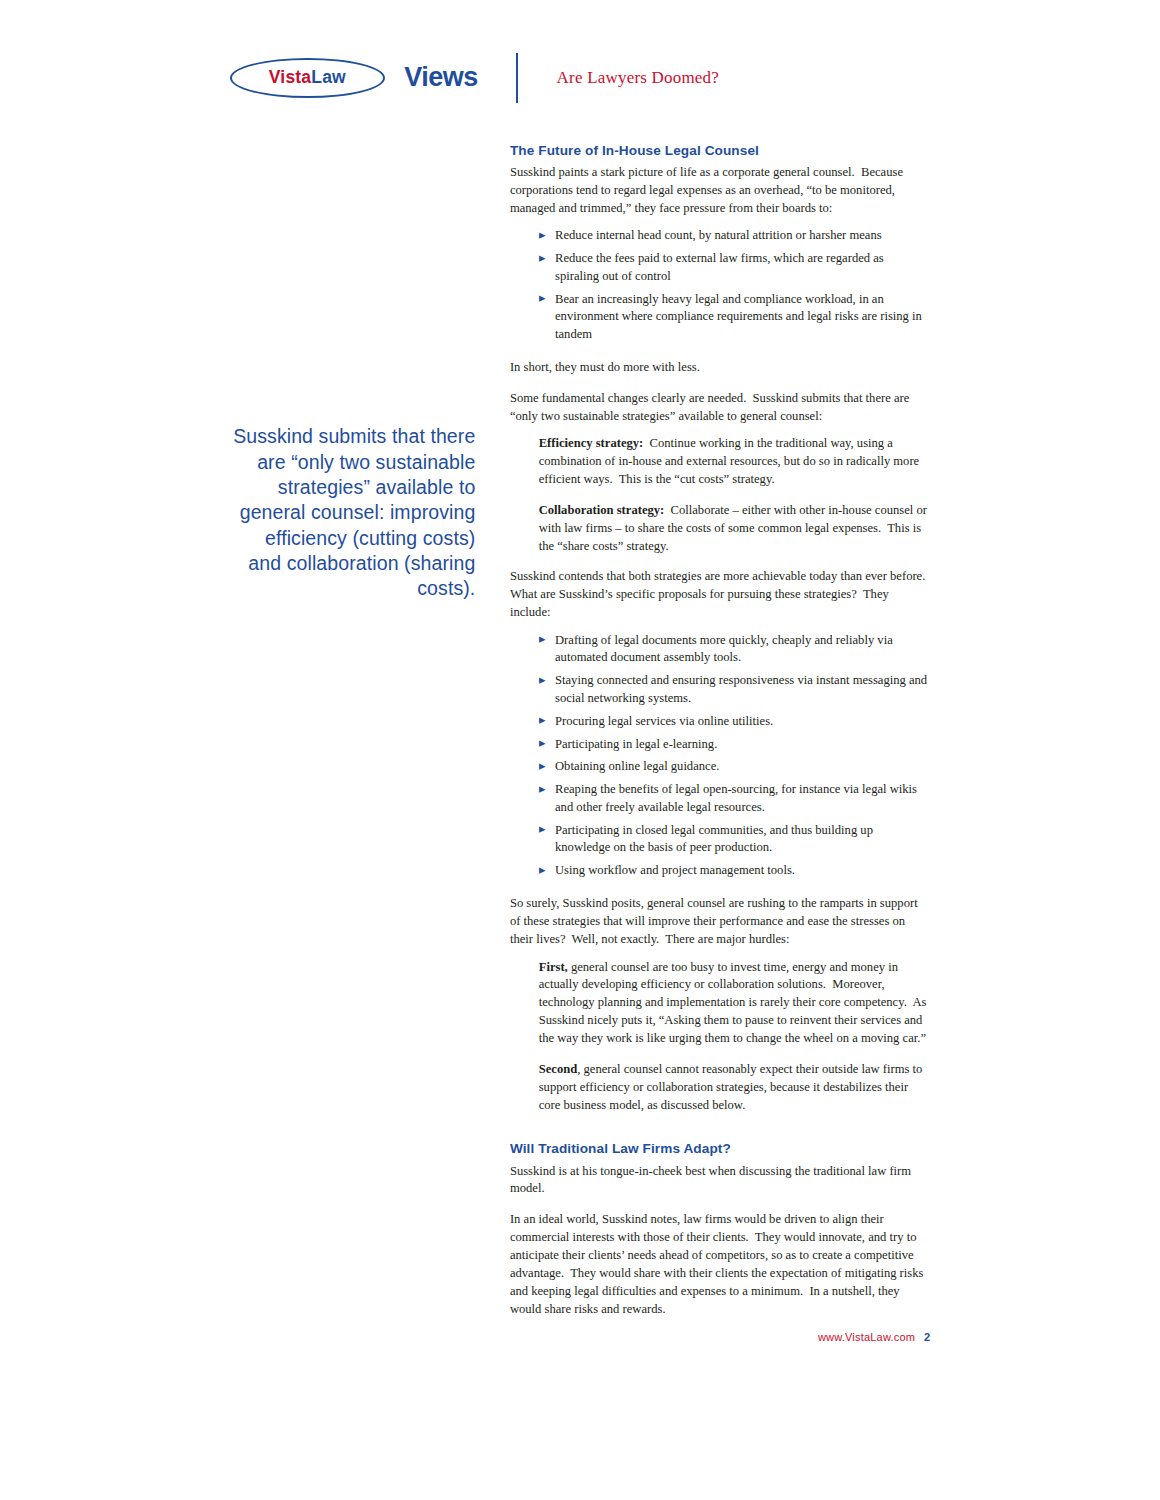Vista Law
Views
Are Lawyers Doomed?
Susskind submits that there are “only two sustainable strategies” available to general counsel: improving efficiency (cutting costs) and collaboration (sharing costs).
The Future of In-House Legal Counsel
Susskind paints a stark picture of life as a corporate general counsel. Because corporations tend to regard legal expenses as an overhead, “to be monitored, managed and trimmed,” they face pressure from their boards to:
Reduce internal head count, by natural attrition or harsher means
Reduce the fees paid to external law firms, which are regarded as spiraling out of control
Bear an increasingly heavy legal and compliance workload, in an environment where compliance requirements and legal risks are rising in tandem
In short, they must do more with less.
Some fundamental changes clearly are needed. Susskind submits that there are “only two sustainable strategies” available to general counsel:
Efficiency strategy: Continue working in the traditional way, using a combination of in-house and external resources, but do so in radically more efficient ways. This is the “cut costs” strategy.
Collaboration strategy: Collaborate – either with other in-house counsel or with law firms – to share the costs of some common legal expenses. This is the “share costs” strategy.
Susskind contends that both strategies are more achievable today than ever before. What are Susskind’s specific proposals for pursuing these strategies? They include:
Drafting of legal documents more quickly, cheaply and reliably via automated document assembly tools.
Staying connected and ensuring responsiveness via instant messaging and social networking systems.
Procuring legal services via online utilities.
Participating in legal e-learning.
Obtaining online legal guidance.
Reaping the benefits of legal open-sourcing, for instance via legal wikis and other freely available legal resources.
Participating in closed legal communities, and thus building up knowledge on the basis of peer production.
Using workflow and project management tools.
So surely, Susskind posits, general counsel are rushing to the ramparts in support of these strategies that will improve their performance and ease the stresses on their lives? Well, not exactly. There are major hurdles:
First, general counsel are too busy to invest time, energy and money in actually developing efficiency or collaboration solutions. Moreover, technology planning and implementation is rarely their core competency. As Susskind nicely puts it, “Asking them to pause to reinvent their services and the way they work is like urging them to change the wheel on a moving car.”
Second, general counsel cannot reasonably expect their outside law firms to support efficiency or collaboration strategies, because it destabilizes their core business model, as discussed below.
Will Traditional Law Firms Adapt?
Susskind is at his tongue-in-cheek best when discussing the traditional law firm model.
In an ideal world, Susskind notes, law firms would be driven to align their commercial interests with those of their clients. They would innovate, and try to anticipate their clients’ needs ahead of competitors, so as to create a competitive advantage. They would share with their clients the expectation of mitigating risks and keeping legal difficulties and expenses to a minimum. In a nutshell, they would share risks and rewards.
www.VistaLaw.com 2